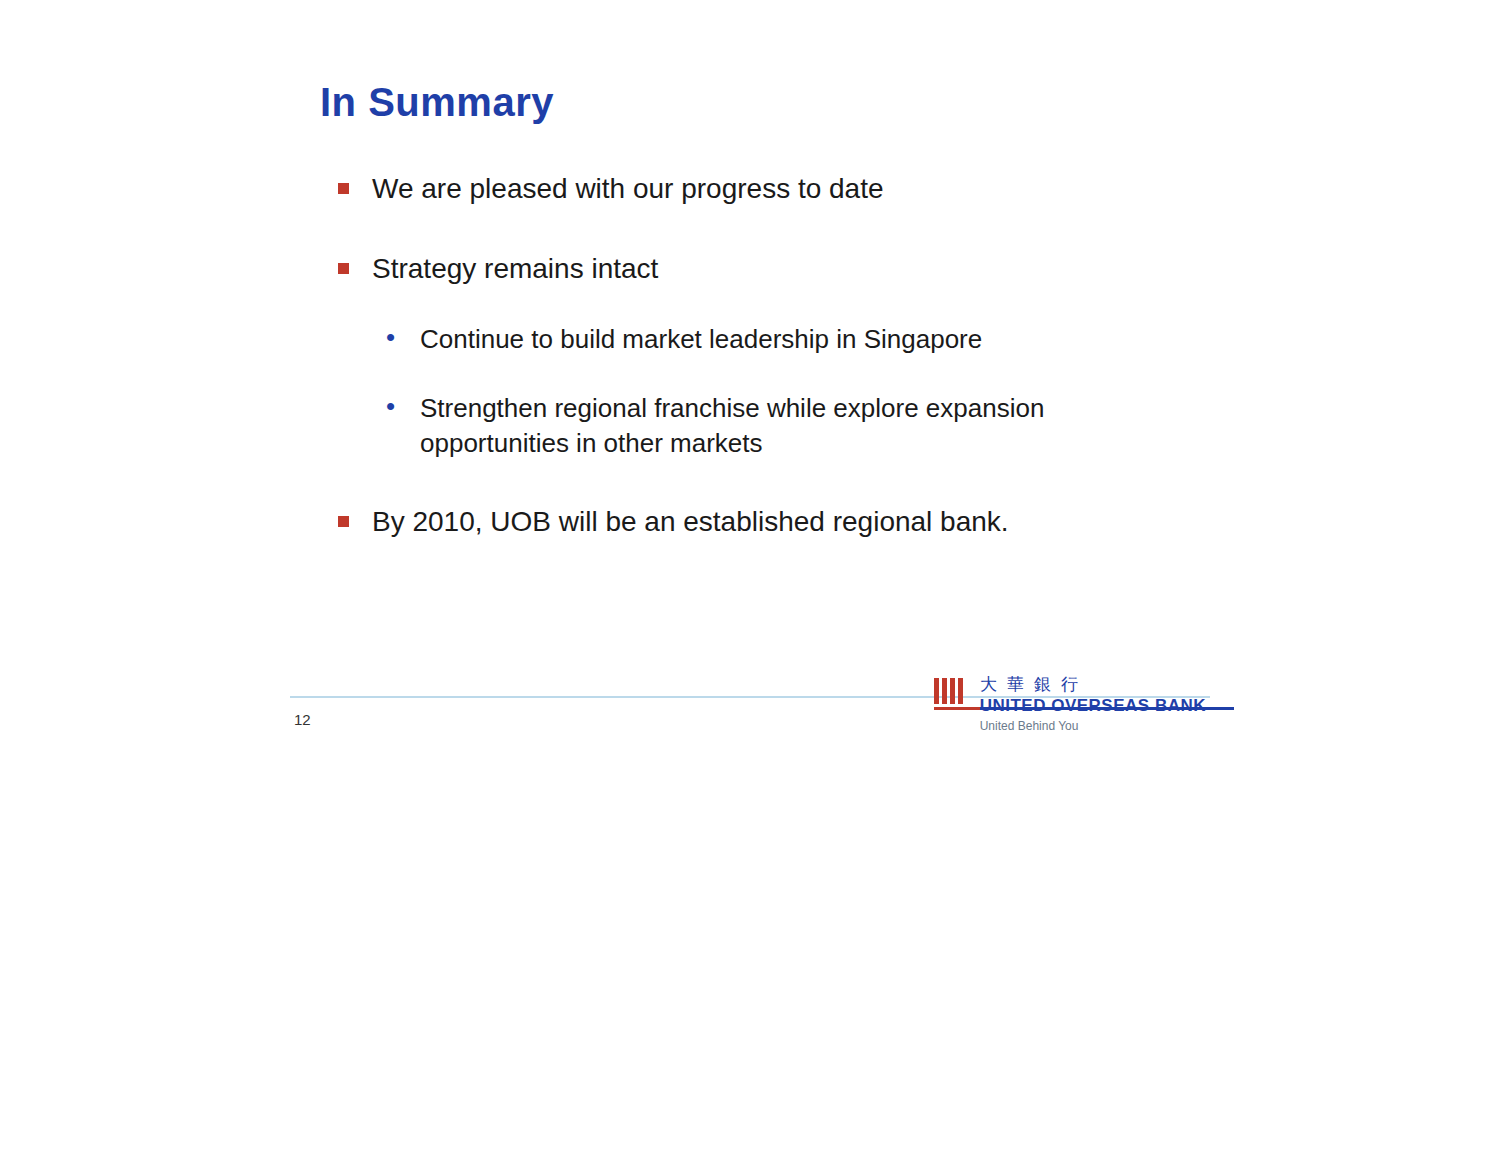In Summary
We are pleased with our progress to date
Strategy remains intact
Continue to build market leadership in Singapore
Strengthen regional franchise while explore expansion opportunities in other markets
By 2010, UOB will be an established regional bank.
12
大華銀行
UNITED OVERSEAS BANK
United Behind You